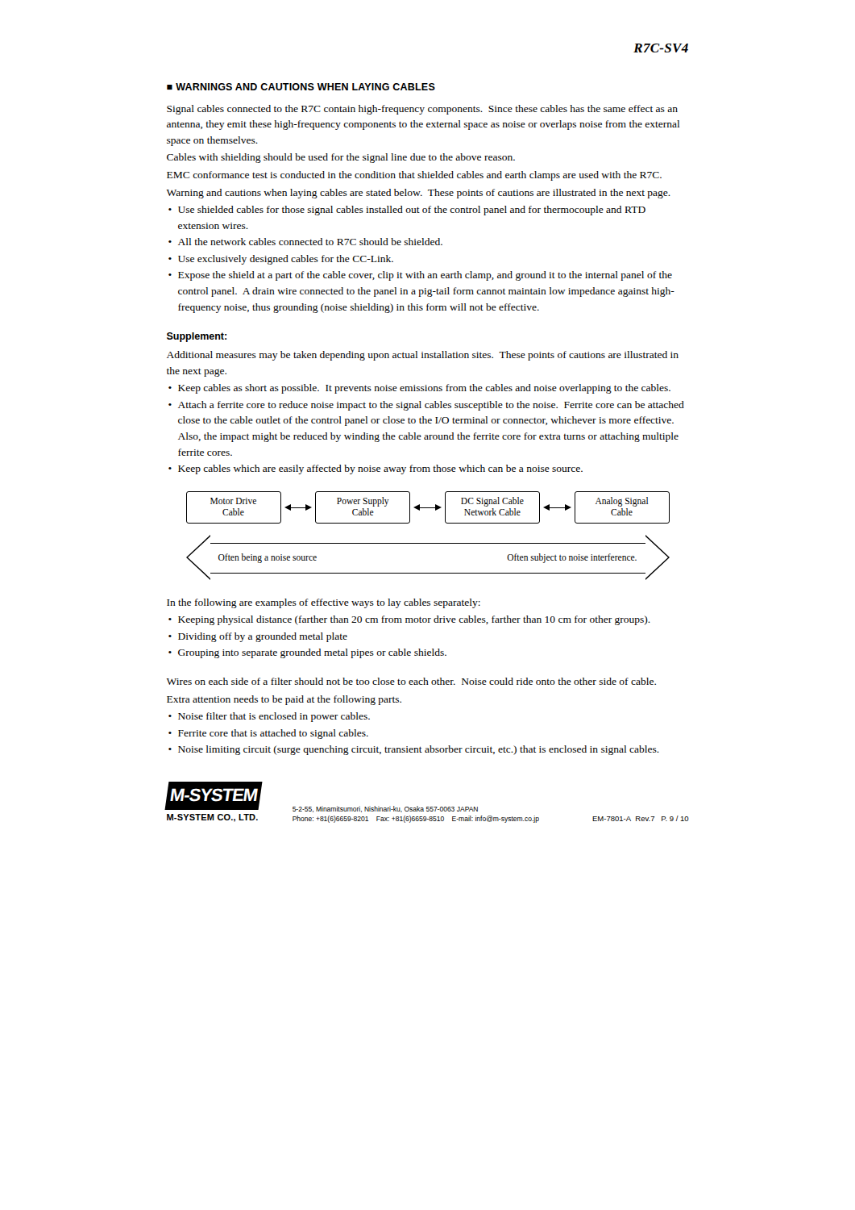R7C-SV4
■WARNINGS AND CAUTIONS WHEN LAYING CABLES
Signal cables connected to the R7C contain high-frequency components. Since these cables has the same effect as an antenna, they emit these high-frequency components to the external space as noise or overlaps noise from the external space on themselves.
Cables with shielding should be used for the signal line due to the above reason.
EMC conformance test is conducted in the condition that shielded cables and earth clamps are used with the R7C.
Warning and cautions when laying cables are stated below. These points of cautions are illustrated in the next page.
Use shielded cables for those signal cables installed out of the control panel and for thermocouple and RTD extension wires.
All the network cables connected to R7C should be shielded.
Use exclusively designed cables for the CC-Link.
Expose the shield at a part of the cable cover, clip it with an earth clamp, and ground it to the internal panel of the control panel. A drain wire connected to the panel in a pig-tail form cannot maintain low impedance against high-frequency noise, thus grounding (noise shielding) in this form will not be effective.
Supplement:
Additional measures may be taken depending upon actual installation sites. These points of cautions are illustrated in the next page.
Keep cables as short as possible. It prevents noise emissions from the cables and noise overlapping to the cables.
Attach a ferrite core to reduce noise impact to the signal cables susceptible to the noise. Ferrite core can be attached close to the cable outlet of the control panel or close to the I/O terminal or connector, whichever is more effective. Also, the impact might be reduced by winding the cable around the ferrite core for extra turns or attaching multiple ferrite cores.
Keep cables which are easily affected by noise away from those which can be a noise source.
Motor Drive Cable
Power Supply Cable
DC Signal Cable Network Cable
Analog Signal Cable
Often being a noise source Often subject to noise interference.
In the following are examples of effective ways to lay cables separately:
Keeping physical distance (farther than 20 cm from motor drive cables, farther than 10 cm for other groups).
Dividing off by a grounded metal plate
Grouping into separate grounded metal pipes or cable shields.
Wires on each side of a filter should not be too close to each other. Noise could ride onto the other side of cable.
Extra attention needs to be paid at the following parts.
Noise filter that is enclosed in power cables.
Ferrite core that is attached to signal cables.
Noise limiting circuit (surge quenching circuit, transient absorber circuit, etc.) that is enclosed in signal cables.
M-SYSTEM
M-SYSTEM CO., LTD.
5-2-55, Minamitsumori, Nishinari-ku, Osaka 557-0063 JAPAN
Phone: +81(6)6659-8201 Fax: +81(6)6659-8510 E-mail: info@m-system.co.jp
EM-7801-A Rev.7 P. 9 / 10